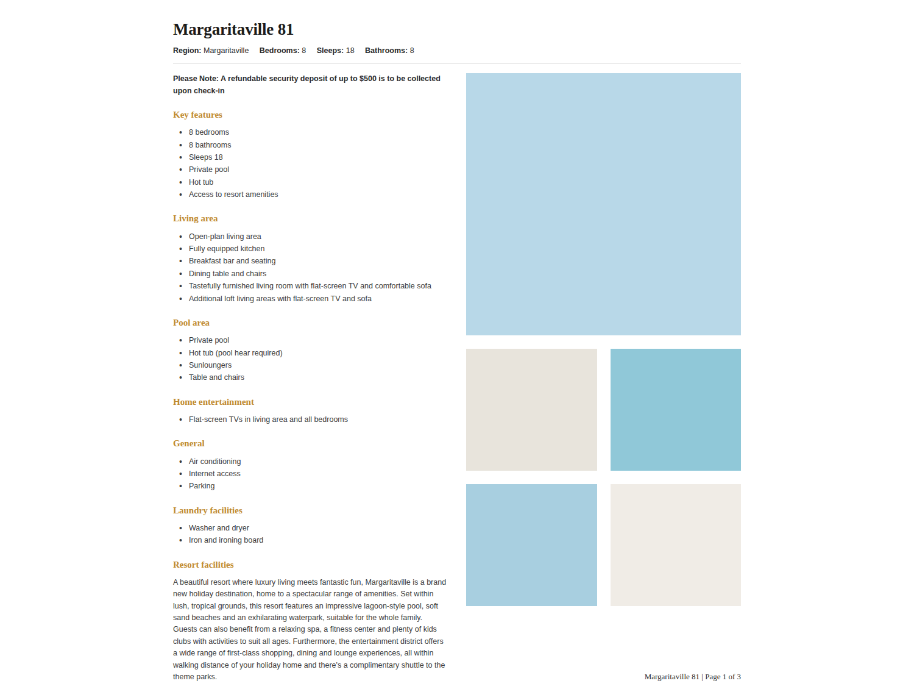Margaritaville 81
Region: Margaritaville Bedrooms: 8 Sleeps: 18 Bathrooms: 8
Please Note: A refundable security deposit of up to $500 is to be collected upon check-in
Key features
8 bedrooms
8 bathrooms
Sleeps 18
Private pool
Hot tub
Access to resort amenities
Living area
Open-plan living area
Fully equipped kitchen
Breakfast bar and seating
Dining table and chairs
Tastefully furnished living room with flat-screen TV and comfortable sofa
Additional loft living areas with flat-screen TV and sofa
Pool area
Private pool
Hot tub (pool hear required)
Sunloungers
Table and chairs
Home entertainment
Flat-screen TVs in living area and all bedrooms
General
Air conditioning
Internet access
Parking
Laundry facilities
Washer and dryer
Iron and ironing board
Resort facilities
A beautiful resort where luxury living meets fantastic fun, Margaritaville is a brand new holiday destination, home to a spectacular range of amenities. Set within lush, tropical grounds, this resort features an impressive lagoon-style pool, soft sand beaches and an exhilarating waterpark, suitable for the whole family. Guests can also benefit from a relaxing spa, a fitness center and plenty of kids clubs with activities to suit all ages. Furthermore, the entertainment district offers a wide range of first-class shopping, dining and lounge experiences, all within walking distance of your holiday home and there's a complimentary shuttle to the theme parks.
Margaritaville 81 | Page 1 of 3